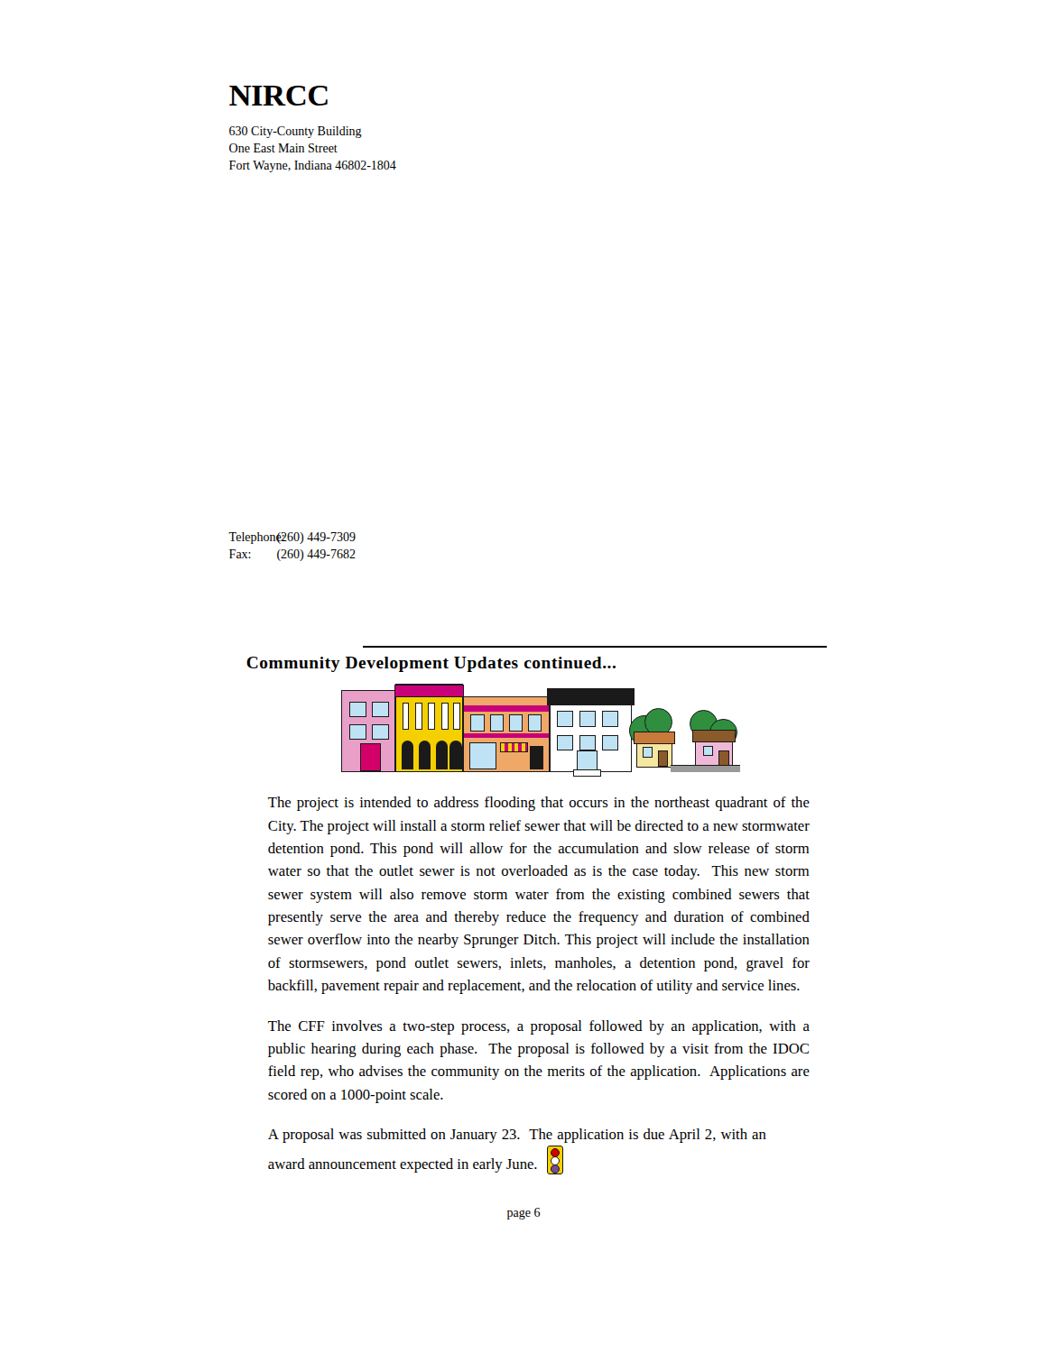NIRCC
630 City-County Building
One East Main Street
Fort Wayne, Indiana 46802-1804
Telephone:(260) 449-7309
Fax:(260) 449-7682
Community Development Updates continued...
The project is intended to address flooding that occurs in the northeast quadrant of the City. The project will install a storm relief sewer that will be directed to a new stormwater detention pond. This pond will allow for the accumulation and slow release of storm water so that the outlet sewer is not overloaded as is the case today. This new storm sewer system will also remove storm water from the existing combined sewers that presently serve the area and thereby reduce the frequency and duration of combined sewer overflow into the nearby Sprunger Ditch. This project will include the installation of stormsewers, pond outlet sewers, inlets, manholes, a detention pond, gravel for backfill, pavement repair and replacement, and the relocation of utility and service lines.
The CFF involves a two-step process, a proposal followed by an application, with a public hearing during each phase. The proposal is followed by a visit from the IDOC field rep, who advises the community on the merits of the application. Applications are scored on a 1000-point scale.
A proposal was submitted on January 23. The application is due April 2, with an award announcement expected in early June.
page 6